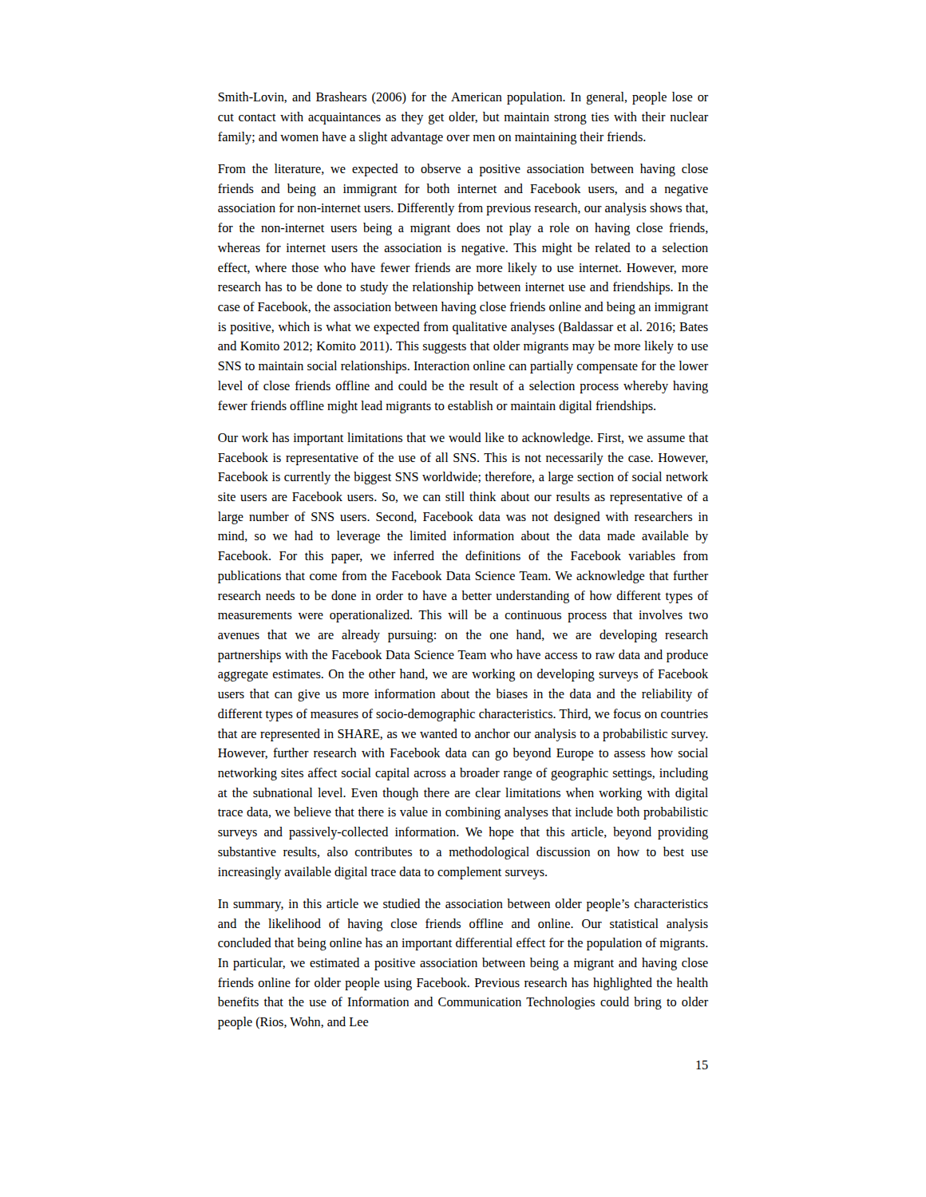Smith-Lovin, and Brashears (2006) for the American population. In general, people lose or cut contact with acquaintances as they get older, but maintain strong ties with their nuclear family; and women have a slight advantage over men on maintaining their friends.
From the literature, we expected to observe a positive association between having close friends and being an immigrant for both internet and Facebook users, and a negative association for non-internet users. Differently from previous research, our analysis shows that, for the non-internet users being a migrant does not play a role on having close friends, whereas for internet users the association is negative. This might be related to a selection effect, where those who have fewer friends are more likely to use internet. However, more research has to be done to study the relationship between internet use and friendships. In the case of Facebook, the association between having close friends online and being an immigrant is positive, which is what we expected from qualitative analyses (Baldassar et al. 2016; Bates and Komito 2012; Komito 2011). This suggests that older migrants may be more likely to use SNS to maintain social relationships. Interaction online can partially compensate for the lower level of close friends offline and could be the result of a selection process whereby having fewer friends offline might lead migrants to establish or maintain digital friendships.
Our work has important limitations that we would like to acknowledge. First, we assume that Facebook is representative of the use of all SNS. This is not necessarily the case. However, Facebook is currently the biggest SNS worldwide; therefore, a large section of social network site users are Facebook users. So, we can still think about our results as representative of a large number of SNS users. Second, Facebook data was not designed with researchers in mind, so we had to leverage the limited information about the data made available by Facebook. For this paper, we inferred the definitions of the Facebook variables from publications that come from the Facebook Data Science Team. We acknowledge that further research needs to be done in order to have a better understanding of how different types of measurements were operationalized. This will be a continuous process that involves two avenues that we are already pursuing: on the one hand, we are developing research partnerships with the Facebook Data Science Team who have access to raw data and produce aggregate estimates. On the other hand, we are working on developing surveys of Facebook users that can give us more information about the biases in the data and the reliability of different types of measures of socio-demographic characteristics. Third, we focus on countries that are represented in SHARE, as we wanted to anchor our analysis to a probabilistic survey. However, further research with Facebook data can go beyond Europe to assess how social networking sites affect social capital across a broader range of geographic settings, including at the subnational level. Even though there are clear limitations when working with digital trace data, we believe that there is value in combining analyses that include both probabilistic surveys and passively-collected information. We hope that this article, beyond providing substantive results, also contributes to a methodological discussion on how to best use increasingly available digital trace data to complement surveys.
In summary, in this article we studied the association between older people’s characteristics and the likelihood of having close friends offline and online. Our statistical analysis concluded that being online has an important differential effect for the population of migrants. In particular, we estimated a positive association between being a migrant and having close friends online for older people using Facebook. Previous research has highlighted the health benefits that the use of Information and Communication Technologies could bring to older people (Rios, Wohn, and Lee
15